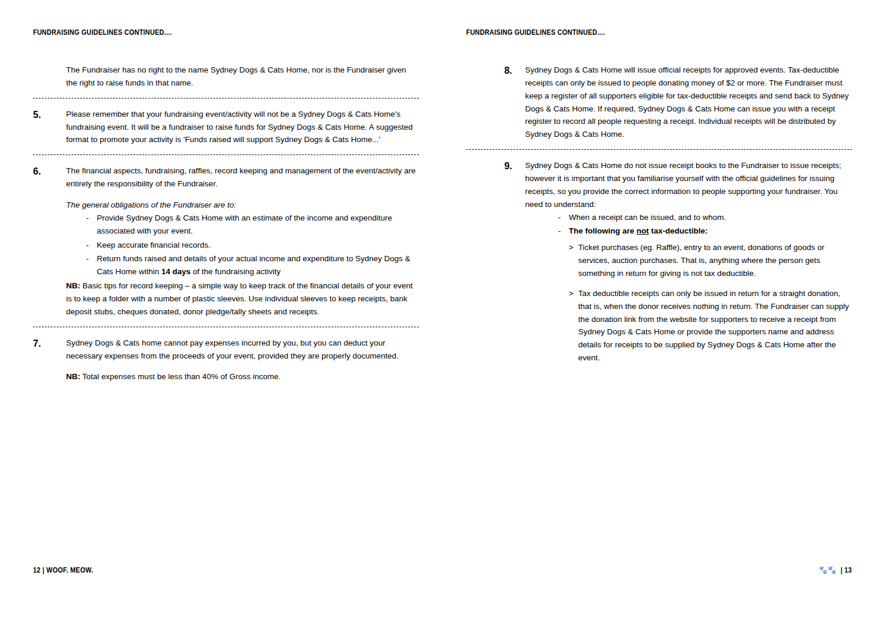Fundraising guidelines continued....
The Fundraiser has no right to the name Sydney Dogs & Cats Home, nor is the Fundraiser given the right to raise funds in that name.
5.
Please remember that your fundraising event/activity will not be a Sydney Dogs & Cats Home's fundraising event. It will be a fundraiser to raise funds for Sydney Dogs & Cats Home. A suggested format to promote your activity is 'Funds raised will support Sydney Dogs & Cats Home...'
6.
The financial aspects, fundraising, raffles, record keeping and management of the event/activity are entirely the responsibility of the Fundraiser.
The general obligations of the Fundraiser are to:
Provide Sydney Dogs & Cats Home with an estimate of the income and expenditure associated with your event.
Keep accurate financial records.
Return funds raised and details of your actual income and expenditure to Sydney Dogs & Cats Home within 14 days of the fundraising activity
NB: Basic tips for record keeping – a simple way to keep track of the financial details of your event is to keep a folder with a number of plastic sleeves. Use individual sleeves to keep receipts, bank deposit stubs, cheques donated, donor pledge/tally sheets and receipts.
7.
Sydney Dogs & Cats home cannot pay expenses incurred by you, but you can deduct your necessary expenses from the proceeds of your event, provided they are properly documented.
NB: Total expenses must be less than 40% of Gross income.
12 | Woof. Meow.
Fundraising guidelines continued....
8.
Sydney Dogs & Cats Home will issue official receipts for approved events. Tax-deductible receipts can only be issued to people donating money of $2 or more. The Fundraiser must keep a register of all supporters eligible for tax-deductible receipts and send back to Sydney Dogs & Cats Home. If required, Sydney Dogs & Cats Home can issue you with a receipt register to record all people requesting a receipt. Individual receipts will be distributed by Sydney Dogs & Cats Home.
9.
Sydney Dogs & Cats Home do not issue receipt books to the Fundraiser to issue receipts; however it is important that you familiarise yourself with the official guidelines for issuing receipts, so you provide the correct information to people supporting your fundraiser. You need to understand:
When a receipt can be issued, and to whom.
The following are not tax-deductible:
Ticket purchases (eg. Raffle), entry to an event, donations of goods or services, auction purchases. That is, anything where the person gets something in return for giving is not tax deductible.
Tax deductible receipts can only be issued in return for a straight donation, that is, when the donor receives nothing in return. The Fundraiser can supply the donation link from the website for supporters to receive a receipt from Sydney Dogs & Cats Home or provide the supporters name and address details for receipts to be supplied by Sydney Dogs & Cats Home after the event.
🐾🐾 | 13